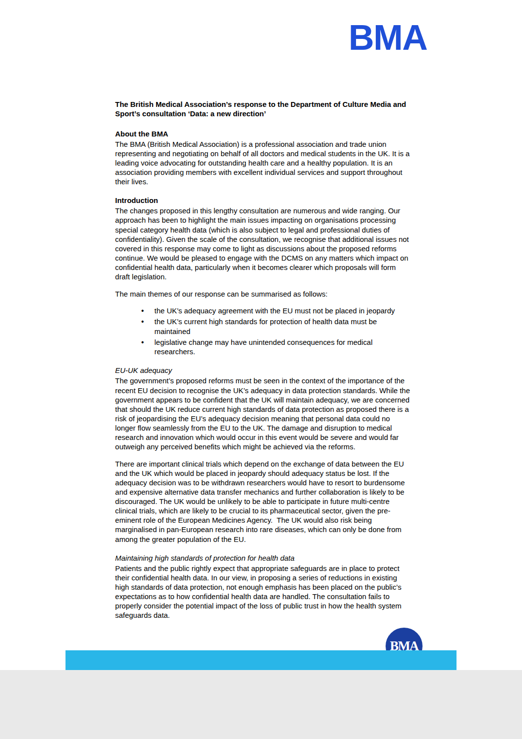BMA
The British Medical Association’s response to the Department of Culture Media and Sport’s consultation ‘Data: a new direction’
About the BMA
The BMA (British Medical Association) is a professional association and trade union representing and negotiating on behalf of all doctors and medical students in the UK. It is a leading voice advocating for outstanding health care and a healthy population. It is an association providing members with excellent individual services and support throughout their lives.
Introduction
The changes proposed in this lengthy consultation are numerous and wide ranging. Our approach has been to highlight the main issues impacting on organisations processing special category health data (which is also subject to legal and professional duties of confidentiality). Given the scale of the consultation, we recognise that additional issues not covered in this response may come to light as discussions about the proposed reforms continue. We would be pleased to engage with the DCMS on any matters which impact on confidential health data, particularly when it becomes clearer which proposals will form draft legislation.
The main themes of our response can be summarised as follows:
the UK’s adequacy agreement with the EU must not be placed in jeopardy
the UK’s current high standards for protection of health data must be maintained
legislative change may have unintended consequences for medical researchers.
EU-UK adequacy
The government’s proposed reforms must be seen in the context of the importance of the recent EU decision to recognise the UK’s adequacy in data protection standards. While the government appears to be confident that the UK will maintain adequacy, we are concerned that should the UK reduce current high standards of data protection as proposed there is a risk of jeopardising the EU’s adequacy decision meaning that personal data could no longer flow seamlessly from the EU to the UK. The damage and disruption to medical research and innovation which would occur in this event would be severe and would far outweigh any perceived benefits which might be achieved via the reforms.
There are important clinical trials which depend on the exchange of data between the EU and the UK which would be placed in jeopardy should adequacy status be lost. If the adequacy decision was to be withdrawn researchers would have to resort to burdensome and expensive alternative data transfer mechanics and further collaboration is likely to be discouraged. The UK would be unlikely to be able to participate in future multi-centre clinical trials, which are likely to be crucial to its pharmaceutical sector, given the pre-eminent role of the European Medicines Agency. The UK would also risk being marginalised in pan-European research into rare diseases, which can only be done from among the greater population of the EU.
Maintaining high standards of protection for health data
Patients and the public rightly expect that appropriate safeguards are in place to protect their confidential health data. In our view, in proposing a series of reductions in existing high standards of data protection, not enough emphasis has been placed on the public’s expectations as to how confidential health data are handled. The consultation fails to properly consider the potential impact of the loss of public trust in how the health system safeguards data.
BMA